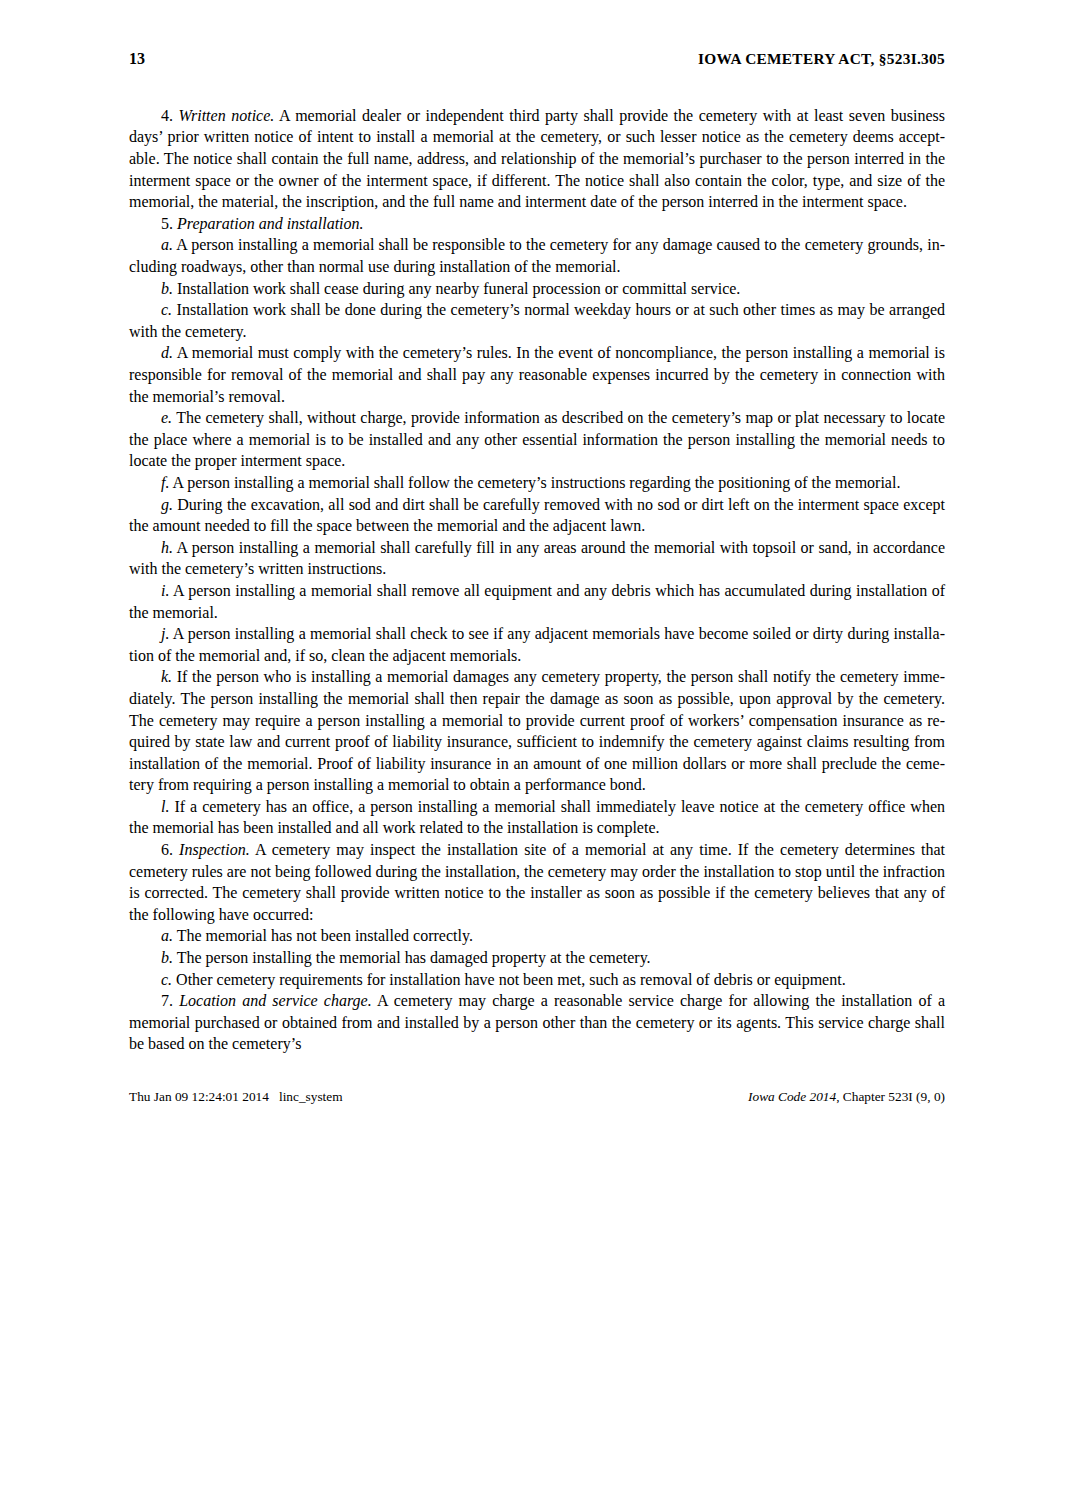13 IOWA CEMETERY ACT, §523I.305
4. Written notice. A memorial dealer or independent third party shall provide the cemetery with at least seven business days’ prior written notice of intent to install a memorial at the cemetery, or such lesser notice as the cemetery deems acceptable. The notice shall contain the full name, address, and relationship of the memorial’s purchaser to the person interred in the interment space or the owner of the interment space, if different. The notice shall also contain the color, type, and size of the memorial, the material, the inscription, and the full name and interment date of the person interred in the interment space.
5. Preparation and installation.
a. A person installing a memorial shall be responsible to the cemetery for any damage caused to the cemetery grounds, including roadways, other than normal use during installation of the memorial.
b. Installation work shall cease during any nearby funeral procession or committal service.
c. Installation work shall be done during the cemetery’s normal weekday hours or at such other times as may be arranged with the cemetery.
d. A memorial must comply with the cemetery’s rules. In the event of noncompliance, the person installing a memorial is responsible for removal of the memorial and shall pay any reasonable expenses incurred by the cemetery in connection with the memorial’s removal.
e. The cemetery shall, without charge, provide information as described on the cemetery’s map or plat necessary to locate the place where a memorial is to be installed and any other essential information the person installing the memorial needs to locate the proper interment space.
f. A person installing a memorial shall follow the cemetery’s instructions regarding the positioning of the memorial.
g. During the excavation, all sod and dirt shall be carefully removed with no sod or dirt left on the interment space except the amount needed to fill the space between the memorial and the adjacent lawn.
h. A person installing a memorial shall carefully fill in any areas around the memorial with topsoil or sand, in accordance with the cemetery’s written instructions.
i. A person installing a memorial shall remove all equipment and any debris which has accumulated during installation of the memorial.
j. A person installing a memorial shall check to see if any adjacent memorials have become soiled or dirty during installation of the memorial and, if so, clean the adjacent memorials.
k. If the person who is installing a memorial damages any cemetery property, the person shall notify the cemetery immediately. The person installing the memorial shall then repair the damage as soon as possible, upon approval by the cemetery. The cemetery may require a person installing a memorial to provide current proof of workers’ compensation insurance as required by state law and current proof of liability insurance, sufficient to indemnify the cemetery against claims resulting from installation of the memorial. Proof of liability insurance in an amount of one million dollars or more shall preclude the cemetery from requiring a person installing a memorial to obtain a performance bond.
l. If a cemetery has an office, a person installing a memorial shall immediately leave notice at the cemetery office when the memorial has been installed and all work related to the installation is complete.
6. Inspection. A cemetery may inspect the installation site of a memorial at any time. If the cemetery determines that cemetery rules are not being followed during the installation, the cemetery may order the installation to stop until the infraction is corrected. The cemetery shall provide written notice to the installer as soon as possible if the cemetery believes that any of the following have occurred:
a. The memorial has not been installed correctly.
b. The person installing the memorial has damaged property at the cemetery.
c. Other cemetery requirements for installation have not been met, such as removal of debris or equipment.
7. Location and service charge. A cemetery may charge a reasonable service charge for allowing the installation of a memorial purchased or obtained from and installed by a person other than the cemetery or its agents. This service charge shall be based on the cemetery’s
Thu Jan 09 12:24:01 2014 linc_system Iowa Code 2014, Chapter 523I (9, 0)